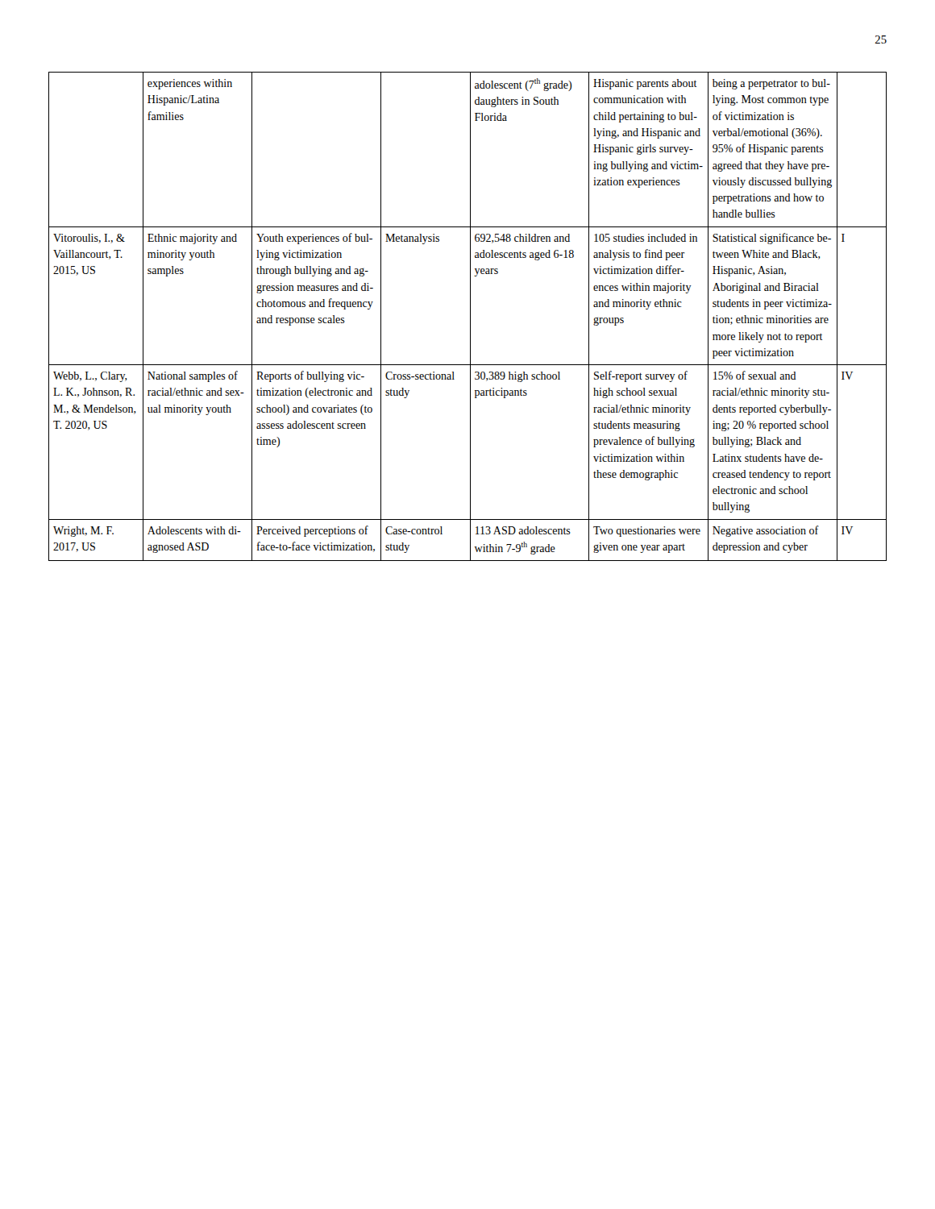25
| | experiences within Hispanic/Latina families | | | adolescent (7 th grade) daughters in South Florida | Hispanic parents about communication with child pertaining to bullying, and Hispanic and Hispanic girls surveying bullying and victimization experiences | being a perpetrator to bullying. Most common type of victimization is verbal/emotional (36%). 95% of Hispanic parents agreed that they have previously discussed bullying perpetrations and how to handle bullies | |
| Vitoroulis, I., & Vaillancourt, T. 2015, US | Ethnic majority and minority youth samples | Youth experiences of bullying victimization through bullying and aggression measures and dichotomous and frequency and response scales | Metanalysis | 692,548 children and adolescents aged 6-18 years | 105 studies included in analysis to find peer victimization differences within majority and minority ethnic groups | Statistical significance between White and Black, Hispanic, Asian, Aboriginal and Biracial students in peer victimization; ethnic minorities are more likely not to report peer victimization | I |
| Webb, L., Clary, L. K., Johnson, R. M., & Mendelson, T. 2020, US | National samples of racial/ethnic and sexual minority youth | Reports of bullying victimization (electronic and school) and covariates (to assess adolescent screen time) | Cross-sectional study | 30,389 high school participants | Self-report survey of high school sexual racial/ethnic minority students measuring prevalence of bullying victimization within these demographic | 15% of sexual and racial/ethnic minority students reported cyberbullying; 20 % reported school bullying; Black and Latinx students have decreased tendency to report electronic and school bullying | IV |
| Wright, M. F. 2017, US | Adolescents with diagnosed ASD | Perceived perceptions of face-to-face victimization, | Case-control study | 113 ASD adolescents within 7-9 th grade | Two questionaries were given one year apart | Negative association of depression and cyber | IV |